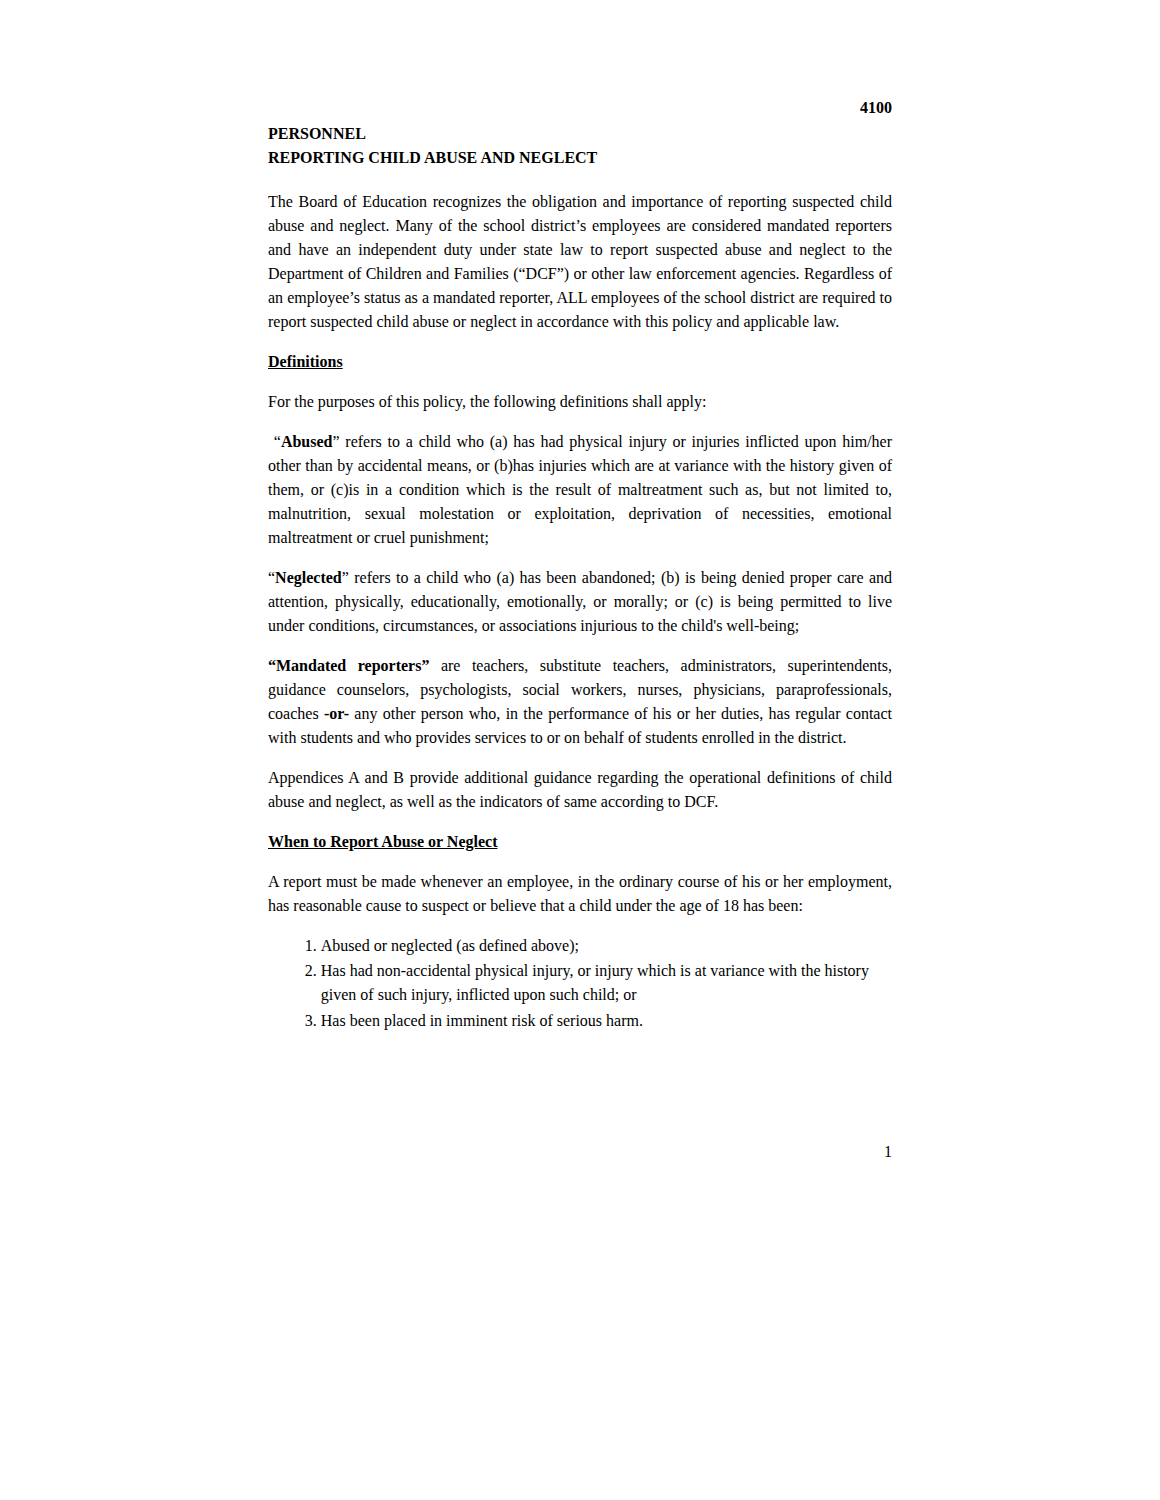4100
PERSONNEL
REPORTING CHILD ABUSE AND NEGLECT
The Board of Education recognizes the obligation and importance of reporting suspected child abuse and neglect. Many of the school district’s employees are considered mandated reporters and have an independent duty under state law to report suspected abuse and neglect to the Department of Children and Families (“DCF”) or other law enforcement agencies. Regardless of an employee’s status as a mandated reporter, ALL employees of the school district are required to report suspected child abuse or neglect in accordance with this policy and applicable law.
Definitions
For the purposes of this policy, the following definitions shall apply:
“Abused” refers to a child who (a) has had physical injury or injuries inflicted upon him/her other than by accidental means, or (b)has injuries which are at variance with the history given of them, or (c)is in a condition which is the result of maltreatment such as, but not limited to, malnutrition, sexual molestation or exploitation, deprivation of necessities, emotional maltreatment or cruel punishment;
“Neglected” refers to a child who (a) has been abandoned; (b) is being denied proper care and attention, physically, educationally, emotionally, or morally; or (c) is being permitted to live under conditions, circumstances, or associations injurious to the child's well-being;
“Mandated reporters” are teachers, substitute teachers, administrators, superintendents, guidance counselors, psychologists, social workers, nurses, physicians, paraprofessionals, coaches -or- any other person who, in the performance of his or her duties, has regular contact with students and who provides services to or on behalf of students enrolled in the district.
Appendices A and B provide additional guidance regarding the operational definitions of child abuse and neglect, as well as the indicators of same according to DCF.
When to Report Abuse or Neglect
A report must be made whenever an employee, in the ordinary course of his or her employment, has reasonable cause to suspect or believe that a child under the age of 18 has been:
Abused or neglected (as defined above);
Has had non-accidental physical injury, or injury which is at variance with the history given of such injury, inflicted upon such child; or
Has been placed in imminent risk of serious harm.
1